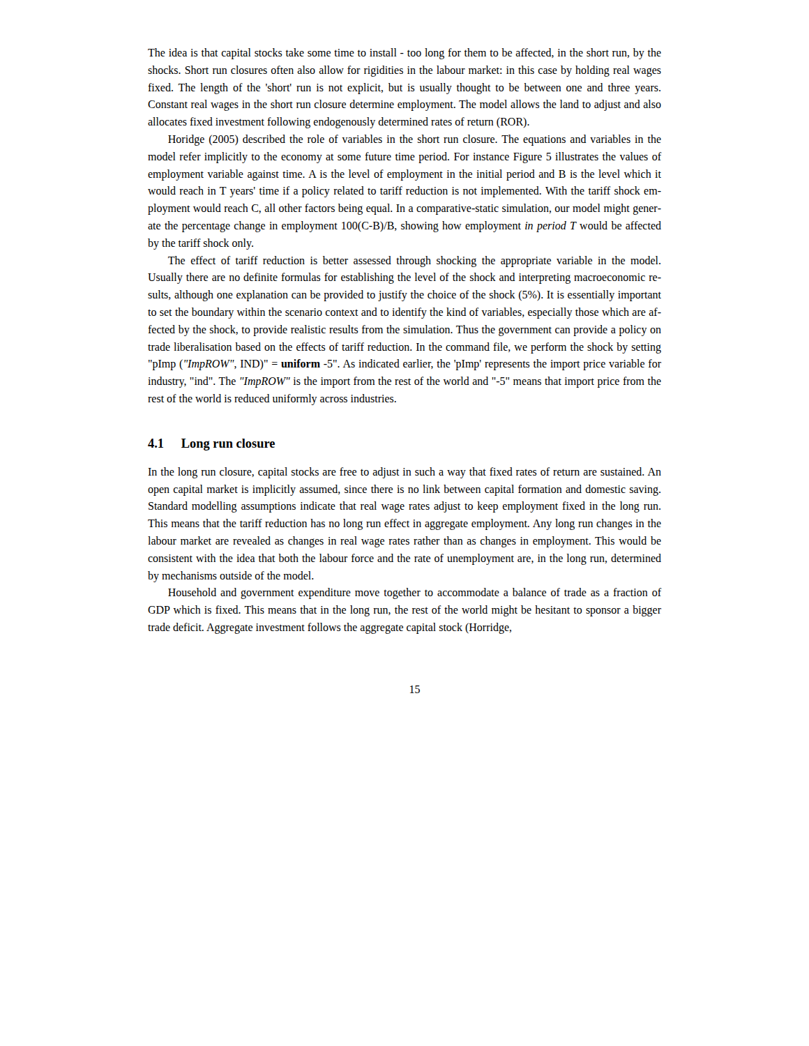The idea is that capital stocks take some time to install - too long for them to be affected, in the short run, by the shocks. Short run closures often also allow for rigidities in the labour market: in this case by holding real wages fixed. The length of the 'short' run is not explicit, but is usually thought to be between one and three years. Constant real wages in the short run closure determine employment. The model allows the land to adjust and also allocates fixed investment following endogenously determined rates of return (ROR).
Horidge (2005) described the role of variables in the short run closure. The equations and variables in the model refer implicitly to the economy at some future time period. For instance Figure 5 illustrates the values of employment variable against time. A is the level of employment in the initial period and B is the level which it would reach in T years' time if a policy related to tariff reduction is not implemented. With the tariff shock employment would reach C, all other factors being equal. In a comparative-static simulation, our model might generate the percentage change in employment 100(C-B)/B, showing how employment in period T would be affected by the tariff shock only.
The effect of tariff reduction is better assessed through shocking the appropriate variable in the model. Usually there are no definite formulas for establishing the level of the shock and interpreting macroeconomic results, although one explanation can be provided to justify the choice of the shock (5%). It is essentially important to set the boundary within the scenario context and to identify the kind of variables, especially those which are affected by the shock, to provide realistic results from the simulation. Thus the government can provide a policy on trade liberalisation based on the effects of tariff reduction. In the command file, we perform the shock by setting "pImp ("ImpROW", IND)" = uniform -5". As indicated earlier, the 'pImp' represents the import price variable for industry, "ind". The "ImpROW" is the import from the rest of the world and "-5" means that import price from the rest of the world is reduced uniformly across industries.
4.1 Long run closure
In the long run closure, capital stocks are free to adjust in such a way that fixed rates of return are sustained. An open capital market is implicitly assumed, since there is no link between capital formation and domestic saving. Standard modelling assumptions indicate that real wage rates adjust to keep employment fixed in the long run. This means that the tariff reduction has no long run effect in aggregate employment. Any long run changes in the labour market are revealed as changes in real wage rates rather than as changes in employment. This would be consistent with the idea that both the labour force and the rate of unemployment are, in the long run, determined by mechanisms outside of the model.
Household and government expenditure move together to accommodate a balance of trade as a fraction of GDP which is fixed. This means that in the long run, the rest of the world might be hesitant to sponsor a bigger trade deficit. Aggregate investment follows the aggregate capital stock (Horridge,
15